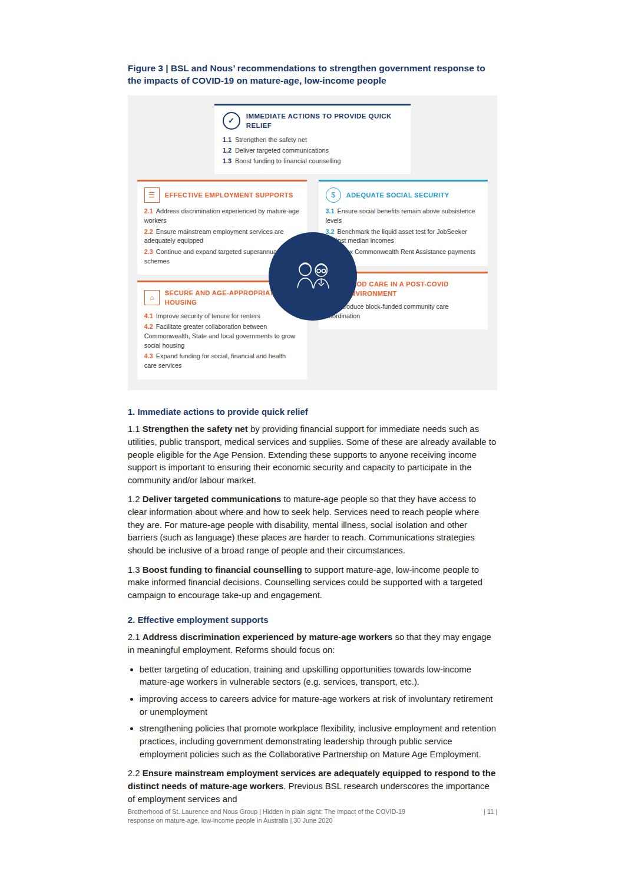Figure 3 | BSL and Nous’ recommendations to strengthen government response to the impacts of COVID-19 on mature-age, low-income people
✓ IMMEDIATE ACTIONS TO PROVIDE QUICK RELIEF
1.1 Strengthen the safety net
1.2 Deliver targeted communications
1.3 Boost funding to financial counselling
☰ EFFECTIVE EMPLOYMENT SUPPORTS
2.1 Address discrimination experienced by mature-age workers
2.2 Ensure mainstream employment services are adequately equipped
2.3 Continue and expand targeted superannuation schemes
⌂ SECURE AND AGE-APPROPRIATE HOUSING
4.1 Improve security of tenure for renters
4.2 Facilitate greater collaboration between Commonwealth, State and local governments to grow social housing
4.3 Expand funding for social, financial and health care services
$ ADEQUATE SOCIAL SECURITY
3.1 Ensure social benefits remain above subsistence levels
3.2 Benchmark the liquid asset test for JobSeeker against median incomes
3.3 Index Commonwealth Rent Assistance payments
✚ GOOD CARE IN A POST-COVID ENVIRONMENT
5.1 Introduce block-funded community care coordination
1. Immediate actions to provide quick relief
1.1 Strengthen the safety net by providing financial support for immediate needs such as utilities, public transport, medical services and supplies. Some of these are already available to people eligible for the Age Pension. Extending these supports to anyone receiving income support is important to ensuring their economic security and capacity to participate in the community and/or labour market.
1.2 Deliver targeted communications to mature-age people so that they have access to clear information about where and how to seek help. Services need to reach people where they are. For mature-age people with disability, mental illness, social isolation and other barriers (such as language) these places are harder to reach. Communications strategies should be inclusive of a broad range of people and their circumstances.
1.3 Boost funding to financial counselling to support mature-age, low-income people to make informed financial decisions. Counselling services could be supported with a targeted campaign to encourage take-up and engagement.
2. Effective employment supports
2.1 Address discrimination experienced by mature-age workers so that they may engage in meaningful employment. Reforms should focus on:
better targeting of education, training and upskilling opportunities towards low-income mature-age workers in vulnerable sectors (e.g. services, transport, etc.).
improving access to careers advice for mature-age workers at risk of involuntary retirement or unemployment
strengthening policies that promote workplace flexibility, inclusive employment and retention practices, including government demonstrating leadership through public service employment policies such as the Collaborative Partnership on Mature Age Employment.
2.2 Ensure mainstream employment services are adequately equipped to respond to the distinct needs of mature-age workers. Previous BSL research underscores the importance of employment services and
Brotherhood of St. Laurence and Nous Group | Hidden in plain sight: The impact of the COVID-19 response on mature-age, low-income people in Australia | 30 June 2020
| 11 |